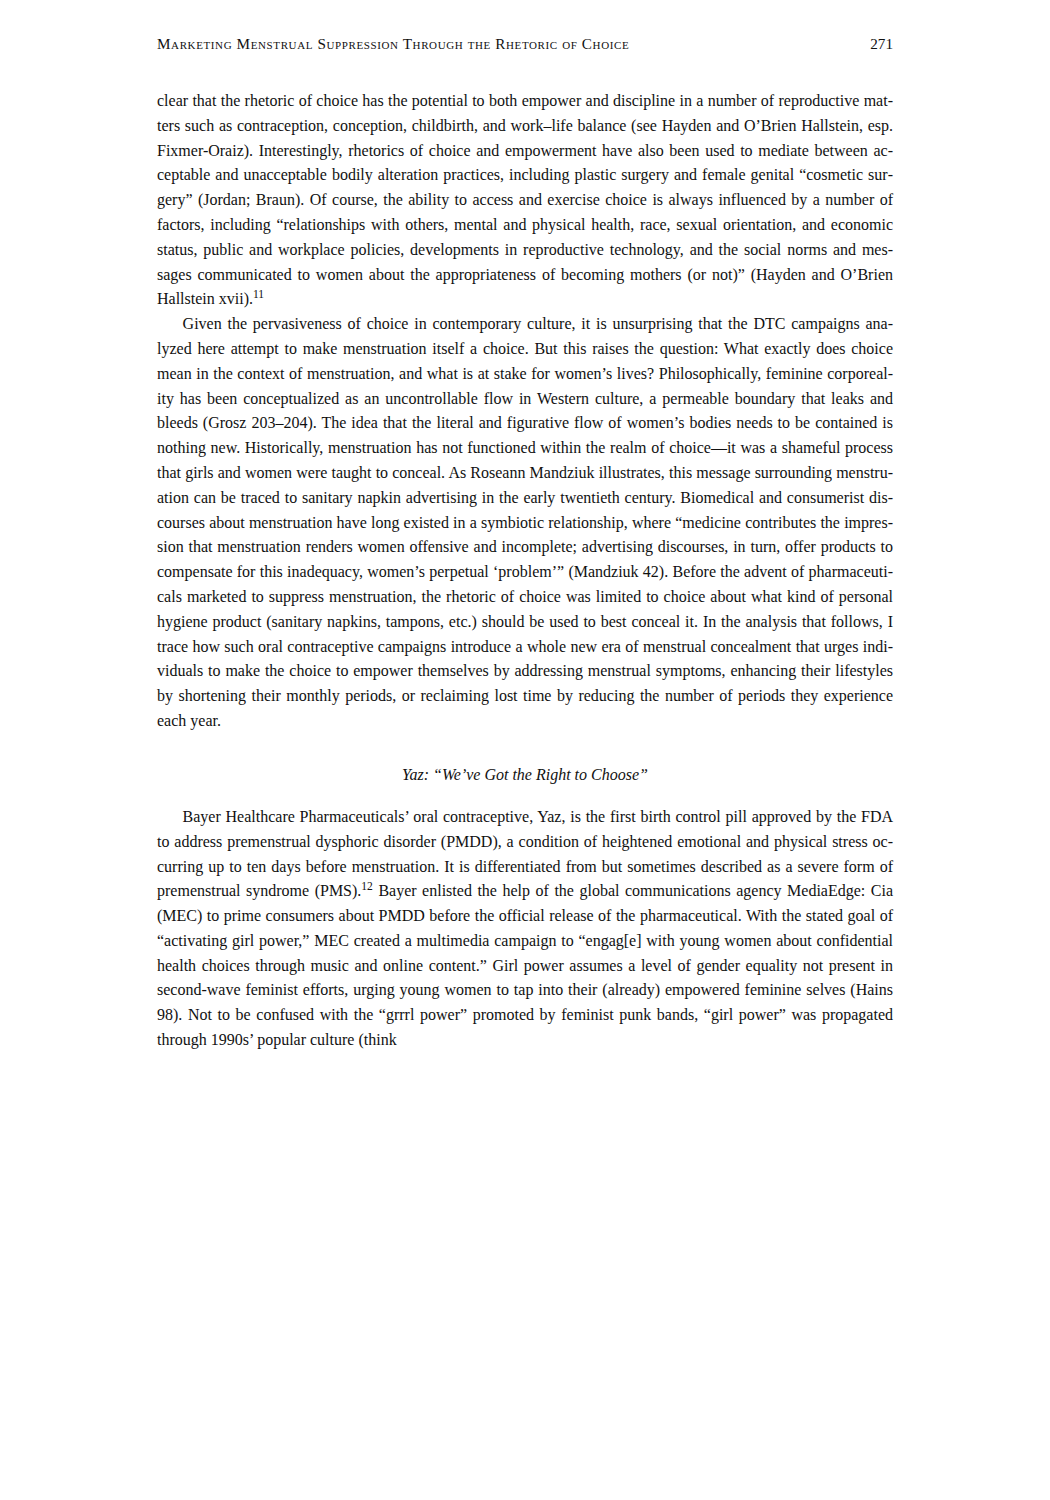Marketing Menstrual Suppression Through the Rhetoric of Choice 271
clear that the rhetoric of choice has the potential to both empower and discipline in a number of reproductive matters such as contraception, conception, childbirth, and work–life balance (see Hayden and O’Brien Hallstein, esp. Fixmer-Oraiz). Interestingly, rhetorics of choice and empowerment have also been used to mediate between acceptable and unacceptable bodily alteration practices, including plastic surgery and female genital “cosmetic surgery” (Jordan; Braun). Of course, the ability to access and exercise choice is always influenced by a number of factors, including “relationships with others, mental and physical health, race, sexual orientation, and economic status, public and workplace policies, developments in reproductive technology, and the social norms and messages communicated to women about the appropriateness of becoming mothers (or not)” (Hayden and O’Brien Hallstein xvii).11
Given the pervasiveness of choice in contemporary culture, it is unsurprising that the DTC campaigns analyzed here attempt to make menstruation itself a choice. But this raises the question: What exactly does choice mean in the context of menstruation, and what is at stake for women’s lives? Philosophically, feminine corporeality has been conceptualized as an uncontrollable flow in Western culture, a permeable boundary that leaks and bleeds (Grosz 203–204). The idea that the literal and figurative flow of women’s bodies needs to be contained is nothing new. Historically, menstruation has not functioned within the realm of choice—it was a shameful process that girls and women were taught to conceal. As Roseann Mandziuk illustrates, this message surrounding menstruation can be traced to sanitary napkin advertising in the early twentieth century. Biomedical and consumerist discourses about menstruation have long existed in a symbiotic relationship, where “medicine contributes the impression that menstruation renders women offensive and incomplete; advertising discourses, in turn, offer products to compensate for this inadequacy, women’s perpetual ‘problem’” (Mandziuk 42). Before the advent of pharmaceuticals marketed to suppress menstruation, the rhetoric of choice was limited to choice about what kind of personal hygiene product (sanitary napkins, tampons, etc.) should be used to best conceal it. In the analysis that follows, I trace how such oral contraceptive campaigns introduce a whole new era of menstrual concealment that urges individuals to make the choice to empower themselves by addressing menstrual symptoms, enhancing their lifestyles by shortening their monthly periods, or reclaiming lost time by reducing the number of periods they experience each year.
Yaz: “We’ve Got the Right to Choose”
Bayer Healthcare Pharmaceuticals’ oral contraceptive, Yaz, is the first birth control pill approved by the FDA to address premenstrual dysphoric disorder (PMDD), a condition of heightened emotional and physical stress occurring up to ten days before menstruation. It is differentiated from but sometimes described as a severe form of premenstrual syndrome (PMS).12 Bayer enlisted the help of the global communications agency MediaEdge: Cia (MEC) to prime consumers about PMDD before the official release of the pharmaceutical. With the stated goal of “activating girl power,” MEC created a multimedia campaign to “engag[e] with young women about confidential health choices through music and online content.” Girl power assumes a level of gender equality not present in second-wave feminist efforts, urging young women to tap into their (already) empowered feminine selves (Hains 98). Not to be confused with the “grrrl power” promoted by feminist punk bands, “girl power” was propagated through 1990s’ popular culture (think